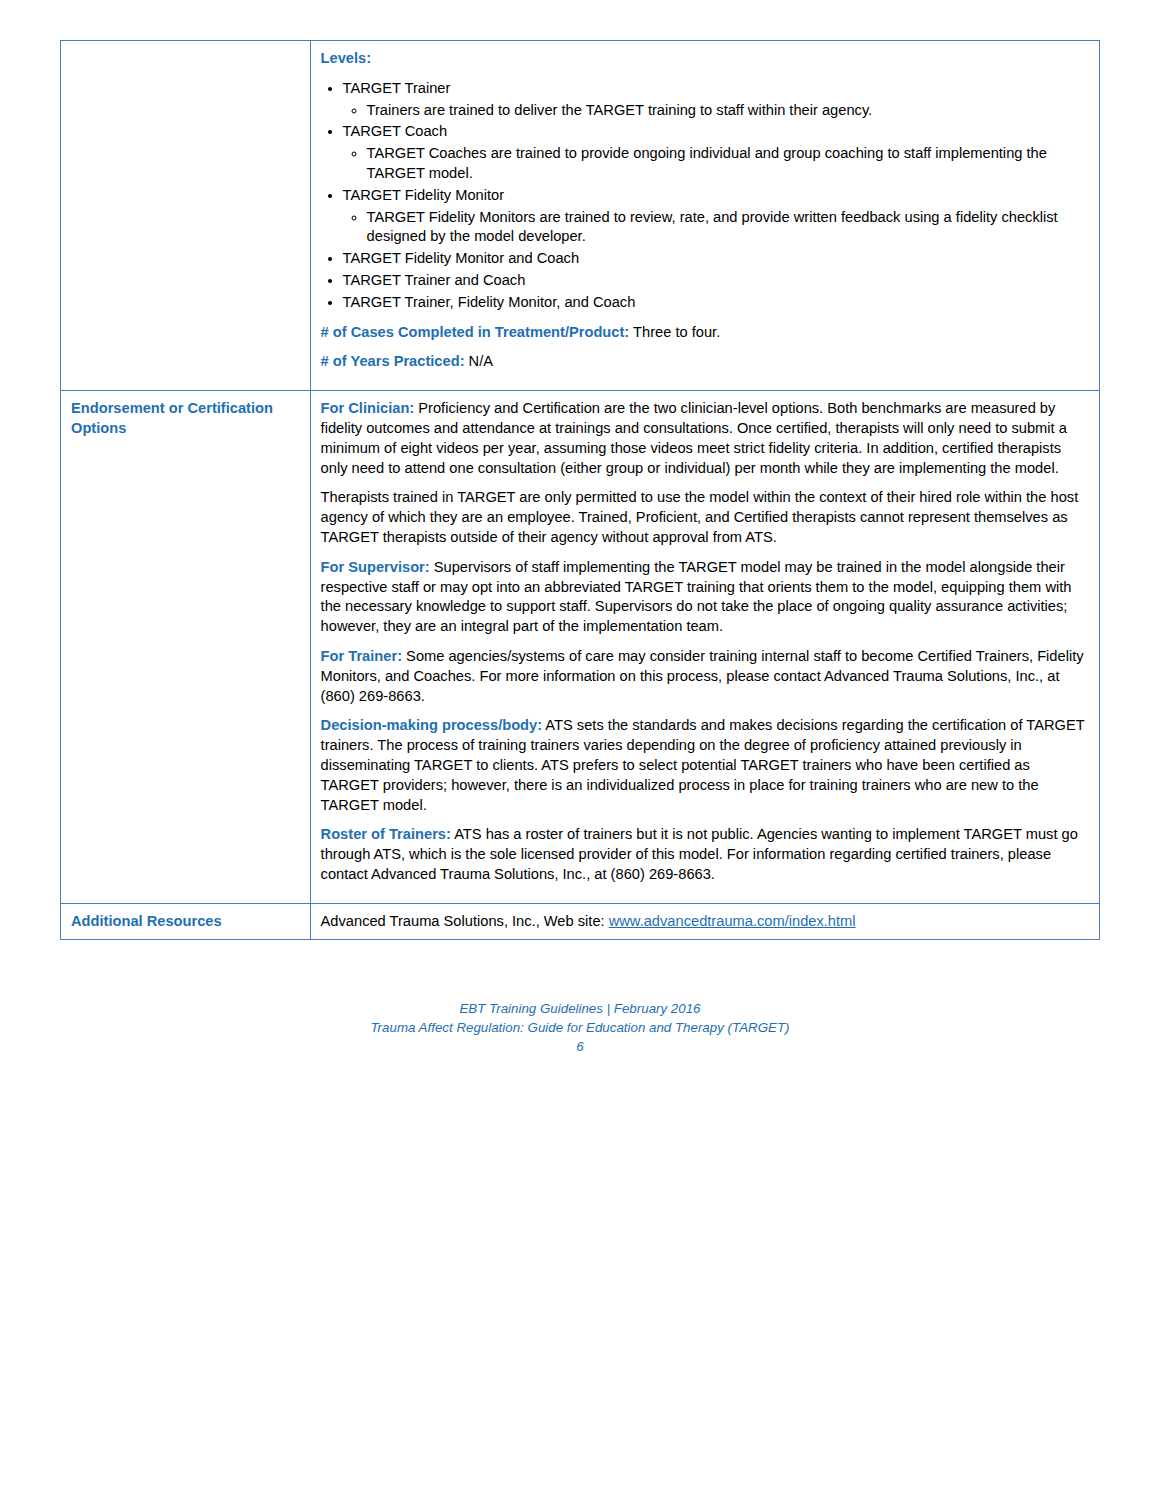| | Levels: TARGET Trainer Trainers are trained to deliver the TARGET training to staff within their agency. TARGET Coach TARGET Coaches are trained to provide ongoing individual and group coaching to staff implementing the TARGET model. TARGET Fidelity Monitor TARGET Fidelity Monitors are trained to review, rate, and provide written feedback using a fidelity checklist designed by the model developer. TARGET Fidelity Monitor and Coach TARGET Trainer and Coach TARGET Trainer, Fidelity Monitor, and Coach # of Cases Completed in Treatment/Product: Three to four. # of Years Practiced: N/A |
| Endorsement or Certification Options | For Clinician: Proficiency and Certification are the two clinician-level options. Both benchmarks are measured by fidelity outcomes and attendance at trainings and consultations. Once certified, therapists will only need to submit a minimum of eight videos per year, assuming those videos meet strict fidelity criteria. In addition, certified therapists only need to attend one consultation (either group or individual) per month while they are implementing the model. Therapists trained in TARGET are only permitted to use the model within the context of their hired role within the host agency of which they are an employee. Trained, Proficient, and Certified therapists cannot represent themselves as TARGET therapists outside of their agency without approval from ATS. For Supervisor: Supervisors of staff implementing the TARGET model may be trained in the model alongside their respective staff or may opt into an abbreviated TARGET training that orients them to the model, equipping them with the necessary knowledge to support staff. Supervisors do not take the place of ongoing quality assurance activities; however, they are an integral part of the implementation team. For Trainer: Some agencies/systems of care may consider training internal staff to become Certified Trainers, Fidelity Monitors, and Coaches. For more information on this process, please contact Advanced Trauma Solutions, Inc., at (860) 269-8663. Decision-making process/body: ATS sets the standards and makes decisions regarding the certification of TARGET trainers. The process of training trainers varies depending on the degree of proficiency attained previously in disseminating TARGET to clients. ATS prefers to select potential TARGET trainers who have been certified as TARGET providers; however, there is an individualized process in place for training trainers who are new to the TARGET model. Roster of Trainers: ATS has a roster of trainers but it is not public. Agencies wanting to implement TARGET must go through ATS, which is the sole licensed provider of this model. For information regarding certified trainers, please contact Advanced Trauma Solutions, Inc., at (860) 269-8663. |
| Additional Resources | Advanced Trauma Solutions, Inc., Web site: www.advancedtrauma.com/index.html |
EBT Training Guidelines | February 2016
Trauma Affect Regulation: Guide for Education and Therapy (TARGET)
6